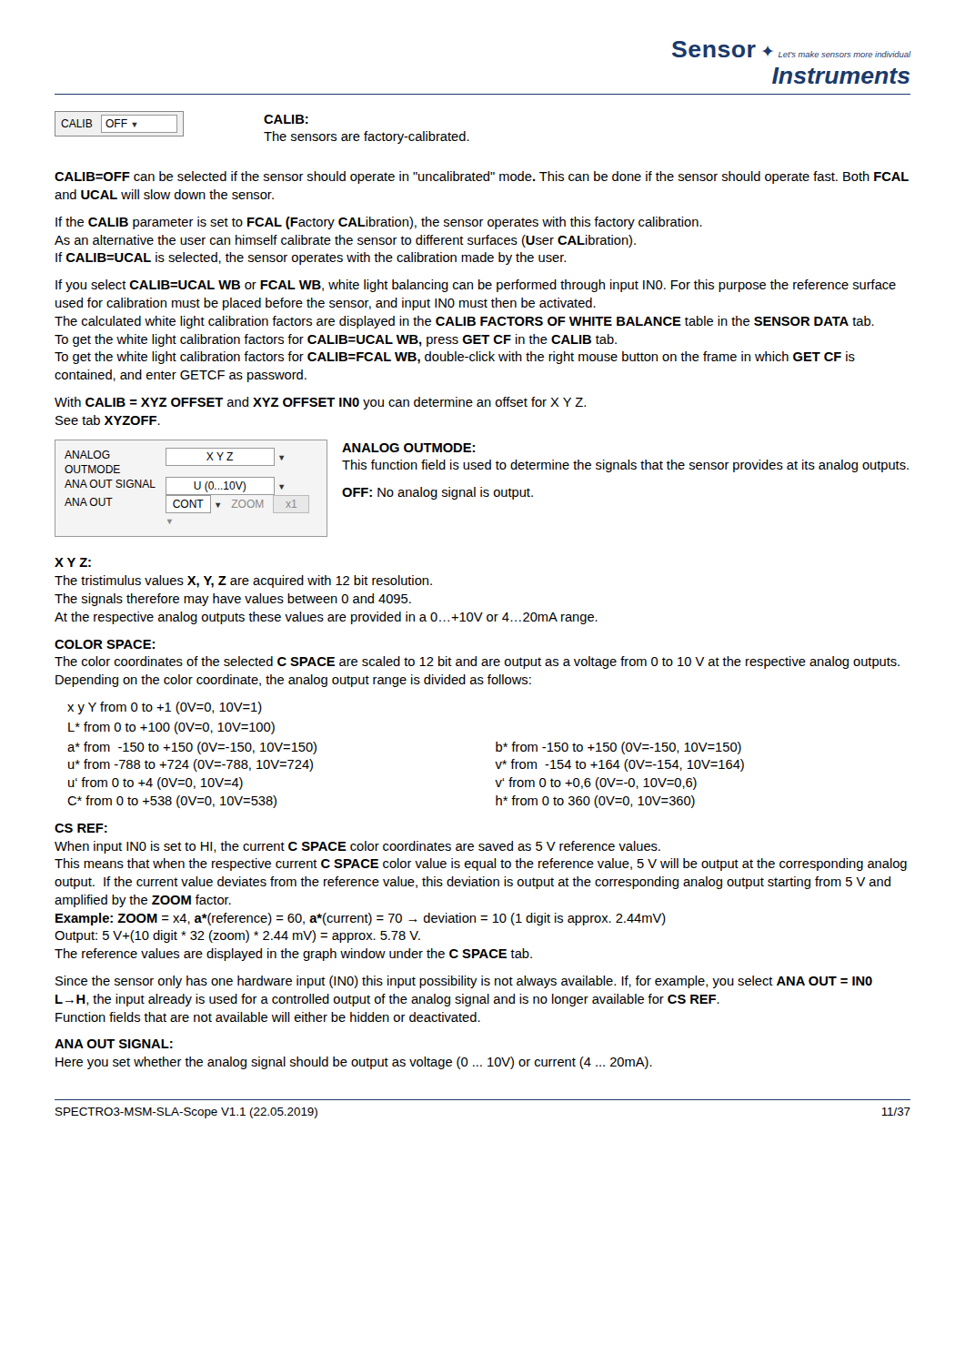Sensor ✦ Let's make sensors more individual
Instruments
| CALIB OFF ▼ | CALIB: The sensors are factory-calibrated. |
CALIB=OFF can be selected if the sensor should operate in "uncalibrated" mode. This can be done if the sensor should operate fast. Both FCAL and UCAL will slow down the sensor.
If the CALIB parameter is set to FCAL (Factory CALibration), the sensor operates with this factory calibration.
As an alternative the user can himself calibrate the sensor to different surfaces (User CALibration).
If CALIB=UCAL is selected, the sensor operates with the calibration made by the user.
If you select CALIB=UCAL WB or FCAL WB, white light balancing can be performed through input IN0. For this purpose the reference surface used for calibration must be placed before the sensor, and input IN0 must then be activated.
The calculated white light calibration factors are displayed in the CALIB FACTORS OF WHITE BALANCE table in the SENSOR DATA tab.
To get the white light calibration factors for CALIB=UCAL WB, press GET CF in the CALIB tab.
To get the white light calibration factors for CALIB=FCAL WB, double-click with the right mouse button on the frame in which GET CF is contained, and enter GETCF as password.
With CALIB = XYZ OFFSET and XYZ OFFSET IN0 you can determine an offset for X Y Z.
See tab XYZOFF.
| / ANALOG OUTMODE / X Y Z ▼ / / ANA OUT SIGNAL / U (0...10V) ▼ / / ANA OUT / CONT ▼ ZOOM x1 ▼ / | ANALOG OUTMODE: This function field is used to determine the signals that the sensor provides at its analog outputs. OFF: No analog signal is output. |
X Y Z:
The tristimulus values X, Y, Z are acquired with 12 bit resolution.
The signals therefore may have values between 0 and 4095.
At the respective analog outputs these values are provided in a 0…+10V or 4…20mA range.
COLOR SPACE:
The color coordinates of the selected C SPACE are scaled to 12 bit and are output as a voltage from 0 to 10 V at the respective analog outputs.
Depending on the color coordinate, the analog output range is divided as follows:
x y Y from 0 to +1 (0V=0, 10V=1)
L* from 0 to +100 (0V=0, 10V=100)
| a* from -150 to +150 (0V=-150, 10V=150) | b* from -150 to +150 (0V=-150, 10V=150) |
| u* from -788 to +724 (0V=-788, 10V=724) | v* from -154 to +164 (0V=-154, 10V=164) |
| u‘ from 0 to +4 (0V=0, 10V=4) | v‘ from 0 to +0,6 (0V=-0, 10V=0,6) |
| C* from 0 to +538 (0V=0, 10V=538) | h* from 0 to 360 (0V=0, 10V=360) |
CS REF:
When input IN0 is set to HI, the current C SPACE color coordinates are saved as 5 V reference values.
This means that when the respective current C SPACE color value is equal to the reference value, 5 V will be output at the corresponding analog output. If the current value deviates from the reference value, this deviation is output at the corresponding analog output starting from 5 V and amplified by the ZOOM factor.
Example: ZOOM = x4, a*(reference) = 60, a*(current) = 70 → deviation = 10 (1 digit is approx. 2.44mV)
Output: 5 V+(10 digit * 32 (zoom) * 2.44 mV) = approx. 5.78 V.
The reference values are displayed in the graph window under the C SPACE tab.
Since the sensor only has one hardware input (IN0) this input possibility is not always available. If, for example, you select ANA OUT = IN0 L→H, the input already is used for a controlled output of the analog signal and is no longer available for CS REF.
Function fields that are not available will either be hidden or deactivated.
ANA OUT SIGNAL:
Here you set whether the analog signal should be output as voltage (0 ... 10V) or current (4 ... 20mA).
SPECTRO3-MSM-SLA-Scope V1.1 (22.05.2019)
11/37